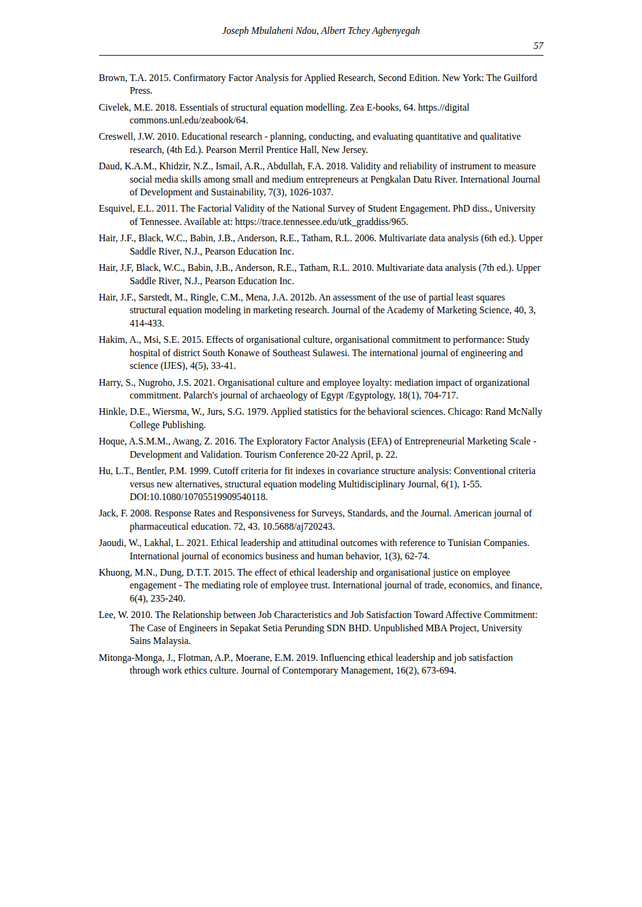Joseph Mbulaheni Ndou, Albert Tchey Agbenyegah
57
Brown, T.A. 2015. Confirmatory Factor Analysis for Applied Research, Second Edition. New York: The Guilford Press.
Civelek, M.E. 2018. Essentials of structural equation modelling. Zea E-books, 64. https.//digital commons.unl.edu/zeabook/64.
Creswell, J.W. 2010. Educational research - planning, conducting, and evaluating quantitative and qualitative research, (4th Ed.). Pearson Merril Prentice Hall, New Jersey.
Daud, K.A.M., Khidzir, N.Z., Ismail, A.R., Abdullah, F.A. 2018. Validity and reliability of instrument to measure social media skills among small and medium entrepreneurs at Pengkalan Datu River. International Journal of Development and Sustainability, 7(3), 1026-1037.
Esquivel, E.L. 2011. The Factorial Validity of the National Survey of Student Engagement. PhD diss., University of Tennessee. Available at: https://trace.tennessee.edu/utk_graddiss/965.
Hair, J.F., Black, W.C., Babin, J.B., Anderson, R.E., Tatham, R.L. 2006. Multivariate data analysis (6th ed.). Upper Saddle River, N.J., Pearson Education Inc.
Hair, J.F, Black, W.C., Babin, J.B., Anderson, R.E., Tatham, R.L. 2010. Multivariate data analysis (7th ed.). Upper Saddle River, N.J., Pearson Education Inc.
Hair, J.F., Sarstedt, M., Ringle, C.M., Mena, J.A. 2012b. An assessment of the use of partial least squares structural equation modeling in marketing research. Journal of the Academy of Marketing Science, 40, 3, 414-433.
Hakim, A., Msi, S.E. 2015. Effects of organisational culture, organisational commitment to performance: Study hospital of district South Konawe of Southeast Sulawesi. The international journal of engineering and science (IJES), 4(5), 33-41.
Harry, S., Nugroho, J.S. 2021. Organisational culture and employee loyalty: mediation impact of organizational commitment. Palarch's journal of archaeology of Egypt /Egyptology, 18(1), 704-717.
Hinkle, D.E., Wiersma, W., Jurs, S.G. 1979. Applied statistics for the behavioral sciences. Chicago: Rand McNally College Publishing.
Hoque, A.S.M.M., Awang, Z. 2016. The Exploratory Factor Analysis (EFA) of Entrepreneurial Marketing Scale - Development and Validation. Tourism Conference 20-22 April, p. 22.
Hu, L.T., Bentler, P.M. 1999. Cutoff criteria for fit indexes in covariance structure analysis: Conventional criteria versus new alternatives, structural equation modeling Multidisciplinary Journal, 6(1), 1-55. DOI:10.1080/10705519909540118.
Jack, F. 2008. Response Rates and Responsiveness for Surveys, Standards, and the Journal. American journal of pharmaceutical education. 72, 43. 10.5688/aj720243.
Jaoudi, W., Lakhal, L. 2021. Ethical leadership and attitudinal outcomes with reference to Tunisian Companies. International journal of economics business and human behavior, 1(3), 62-74.
Khuong, M.N., Dung, D.T.T. 2015. The effect of ethical leadership and organisational justice on employee engagement - The mediating role of employee trust. International journal of trade, economics, and finance, 6(4), 235-240.
Lee, W. 2010. The Relationship between Job Characteristics and Job Satisfaction Toward Affective Commitment: The Case of Engineers in Sepakat Setia Perunding SDN BHD. Unpublished MBA Project, University Sains Malaysia.
Mitonga-Monga, J., Flotman, A.P., Moerane, E.M. 2019. Influencing ethical leadership and job satisfaction through work ethics culture. Journal of Contemporary Management, 16(2), 673-694.